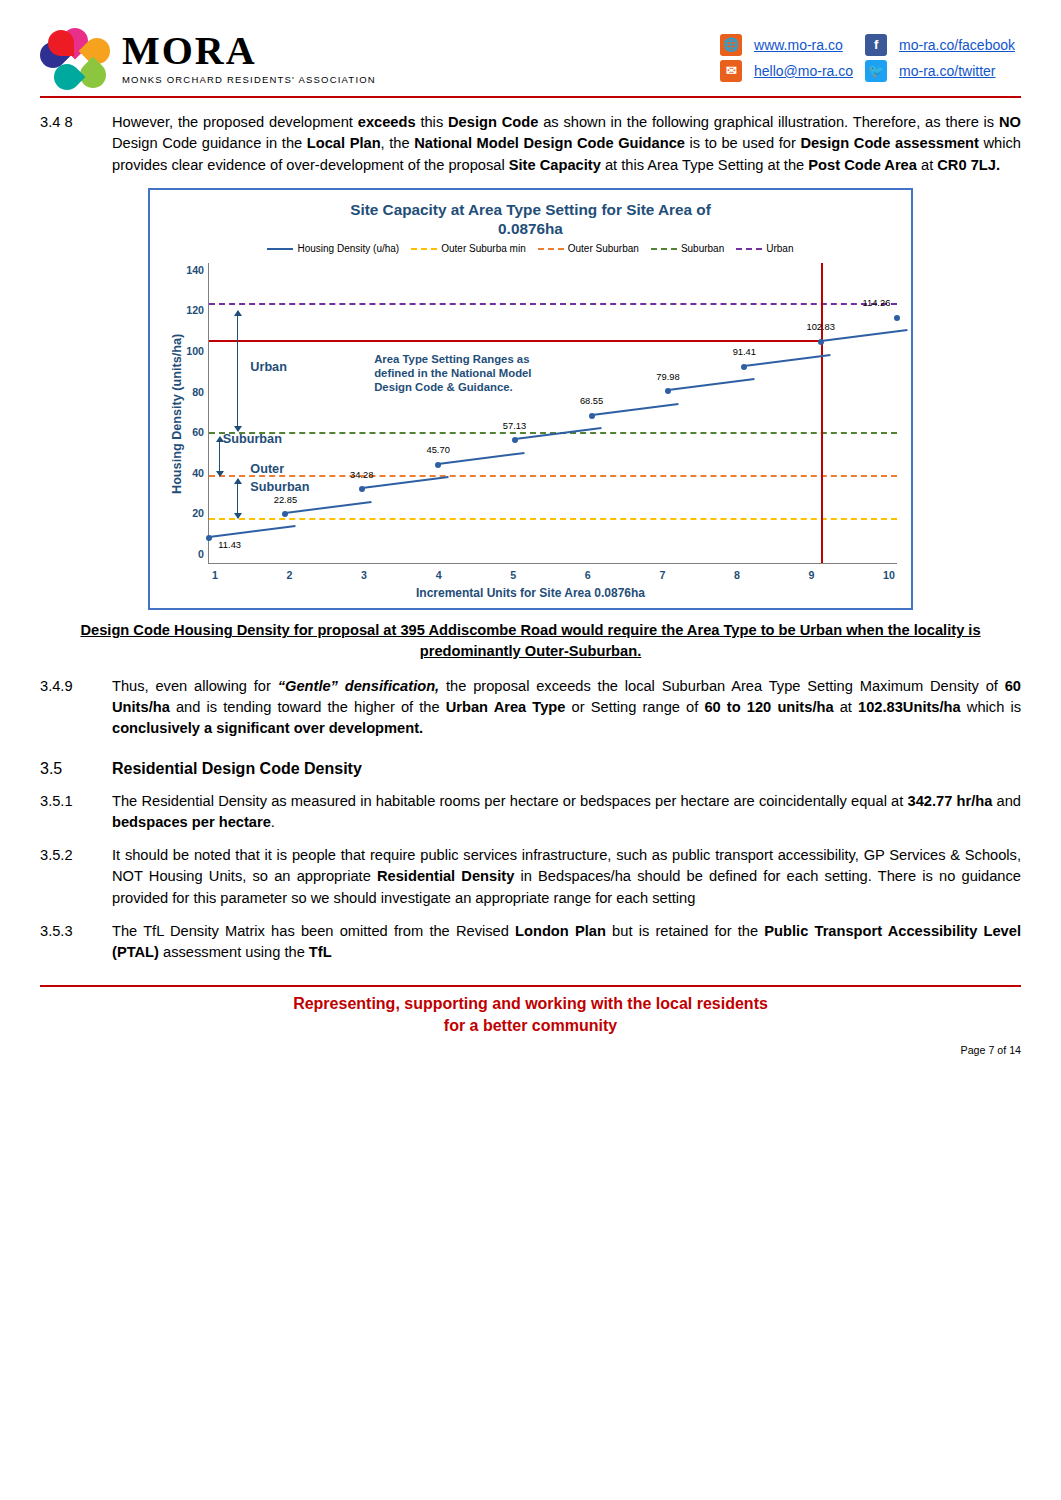MORA
MONKS ORCHARD RESIDENTS' ASSOCIATION
| 🌐 | www.mo-ra.co | f | mo-ra.co/facebook |
| ✉ | hello@mo-ra.co | 🐦 | mo-ra.co/twitter |
3.4 8
However, the proposed development exceeds this Design Code as shown in the following graphical illustration. Therefore, as there is NO Design Code guidance in the Local Plan, the National Model Design Code Guidance is to be used for Design Code assessment which provides clear evidence of over-development of the proposal Site Capacity at this Area Type Setting at the Post Code Area at CR0 7LJ.
Site Capacity at Area Type Setting for Site Area of
0.0876ha
Housing Density (u/ha) Outer Suburba min Outer Suburban Suburban Urban
Housing Density (units/ha)
140
120
100
80
60
40
20
0
11.43
22.85
34.28
45.70
57.13
68.55
79.98
91.41
102.83
114.26
Urban
Suburban
Outer
Suburban
Area Type Setting Ranges as defined in the National Model Design Code & Guidance.
12345 678910
Incremental Units for Site Area 0.0876ha
Design Code Housing Density for proposal at 395 Addiscombe Road would require the Area Type to be Urban when the locality is predominantly Outer-Suburban.
3.4.9
Thus, even allowing for “Gentle” densification, the proposal exceeds the local Suburban Area Type Setting Maximum Density of 60 Units/ha and is tending toward the higher of the Urban Area Type or Setting range of 60 to 120 units/ha at 102.83Units/ha which is conclusively a significant over development.
3.5 Residential Design Code Density
3.5.1
The Residential Density as measured in habitable rooms per hectare or bedspaces per hectare are coincidentally equal at 342.77 hr/ha and bedspaces per hectare.
3.5.2
It should be noted that it is people that require public services infrastructure, such as public transport accessibility, GP Services & Schools, NOT Housing Units, so an appropriate Residential Density in Bedspaces/ha should be defined for each setting. There is no guidance provided for this parameter so we should investigate an appropriate range for each setting
3.5.3
The TfL Density Matrix has been omitted from the Revised London Plan but is retained for the Public Transport Accessibility Level (PTAL) assessment using the TfL
Representing, supporting and working with the local residents
for a better community
Page 7 of 14